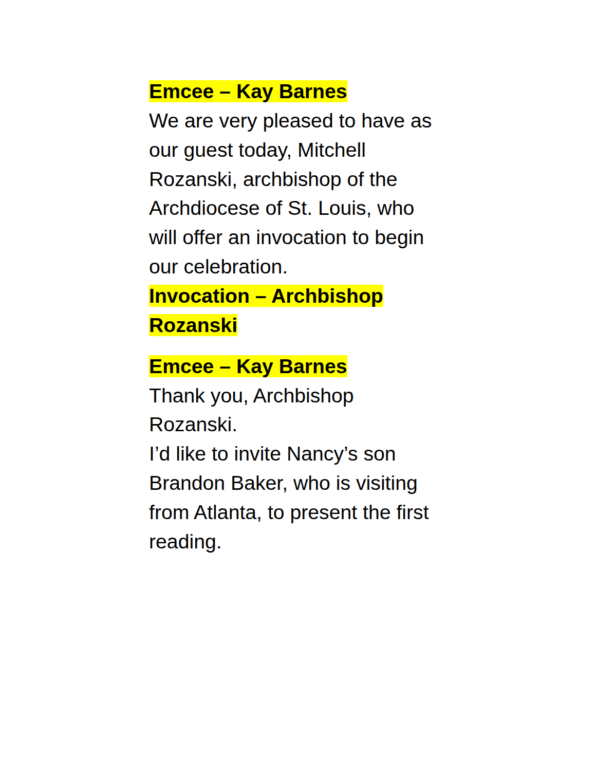Emcee – Kay Barnes
We are very pleased to have as our guest today, Mitchell Rozanski, archbishop of the Archdiocese of St. Louis, who will offer an invocation to begin our celebration.
Invocation – Archbishop Rozanski
Emcee – Kay Barnes
Thank you, Archbishop Rozanski.
I’d like to invite Nancy’s son Brandon Baker, who is visiting from Atlanta, to present the first reading.